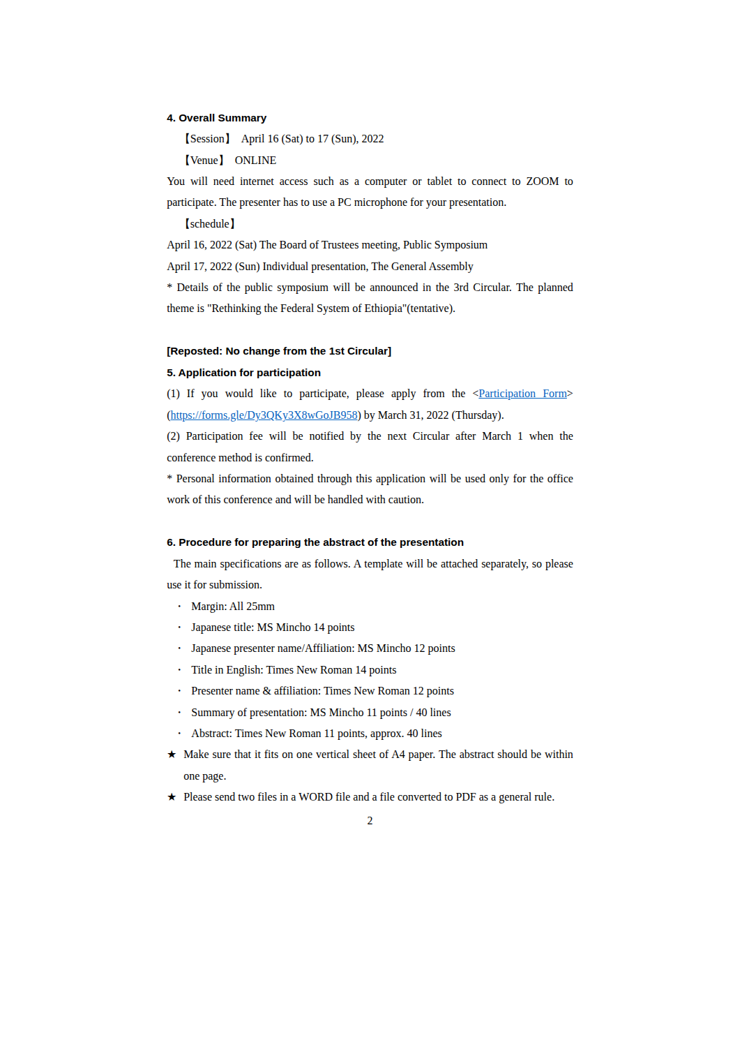4. Overall Summary
【Session】 April 16 (Sat) to 17 (Sun), 2022
【Venue】 ONLINE
You will need internet access such as a computer or tablet to connect to ZOOM to participate. The presenter has to use a PC microphone for your presentation.
【schedule】
April 16, 2022 (Sat) The Board of Trustees meeting, Public Symposium
April 17, 2022 (Sun) Individual presentation, The General Assembly
* Details of the public symposium will be announced in the 3rd Circular. The planned theme is "Rethinking the Federal System of Ethiopia"(tentative).
[Reposted: No change from the 1st Circular]
5. Application for participation
(1) If you would like to participate, please apply from the <Participation Form> (https://forms.gle/Dy3QKy3X8wGoJB958) by March 31, 2022 (Thursday).
(2) Participation fee will be notified by the next Circular after March 1 when the conference method is confirmed.
* Personal information obtained through this application will be used only for the office work of this conference and will be handled with caution.
6. Procedure for preparing the abstract of the presentation
The main specifications are as follows. A template will be attached separately, so please use it for submission.
Margin: All 25mm
Japanese title: MS Mincho 14 points
Japanese presenter name/Affiliation: MS Mincho 12 points
Title in English: Times New Roman 14 points
Presenter name & affiliation: Times New Roman 12 points
Summary of presentation: MS Mincho 11 points / 40 lines
Abstract: Times New Roman 11 points, approx. 40 lines
Make sure that it fits on one vertical sheet of A4 paper. The abstract should be within one page.
Please send two files in a WORD file and a file converted to PDF as a general rule.
2